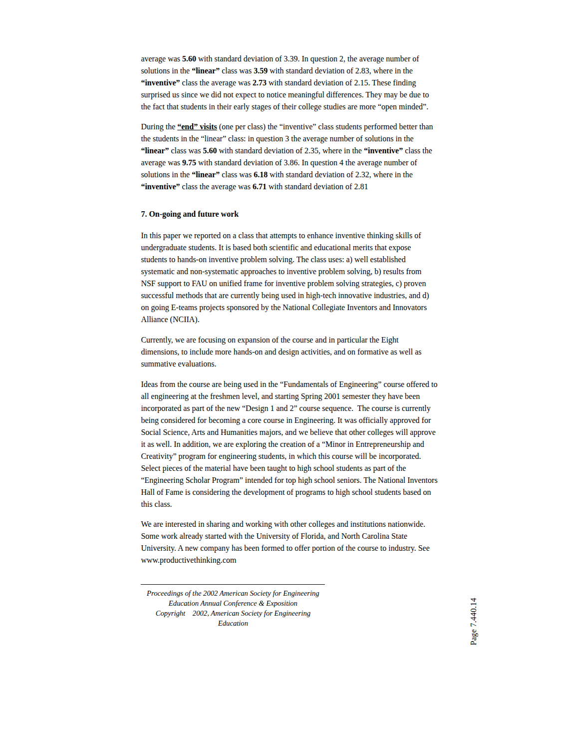average was 5.60 with standard deviation of 3.39. In question 2, the average number of solutions in the “linear” class was 3.59 with standard deviation of 2.83, where in the “inventive” class the average was 2.73 with standard deviation of 2.15. These finding surprised us since we did not expect to notice meaningful differences. They may be due to the fact that students in their early stages of their college studies are more “open minded”.
During the “end” visits (one per class) the “inventive” class students performed better than the students in the “linear” class: in question 3 the average number of solutions in the “linear” class was 5.60 with standard deviation of 2.35, where in the “inventive” class the average was 9.75 with standard deviation of 3.86. In question 4 the average number of solutions in the “linear” class was 6.18 with standard deviation of 2.32, where in the “inventive” class the average was 6.71 with standard deviation of 2.81
7. On-going and future work
In this paper we reported on a class that attempts to enhance inventive thinking skills of undergraduate students. It is based both scientific and educational merits that expose students to hands-on inventive problem solving. The class uses: a) well established systematic and non-systematic approaches to inventive problem solving, b) results from NSF support to FAU on unified frame for inventive problem solving strategies, c) proven successful methods that are currently being used in high-tech innovative industries, and d) on going E-teams projects sponsored by the National Collegiate Inventors and Innovators Alliance (NCIIA).
Currently, we are focusing on expansion of the course and in particular the Eight dimensions, to include more hands-on and design activities, and on formative as well as summative evaluations.
Ideas from the course are being used in the “Fundamentals of Engineering” course offered to all engineering at the freshmen level, and starting Spring 2001 semester they have been incorporated as part of the new “Design 1 and 2” course sequence. The course is currently being considered for becoming a core course in Engineering. It was officially approved for Social Science, Arts and Humanities majors, and we believe that other colleges will approve it as well. In addition, we are exploring the creation of a “Minor in Entrepreneurship and Creativity” program for engineering students, in which this course will be incorporated. Select pieces of the material have been taught to high school students as part of the “Engineering Scholar Program” intended for top high school seniors. The National Inventors Hall of Fame is considering the development of programs to high school students based on this class.
We are interested in sharing and working with other colleges and institutions nationwide. Some work already started with the University of Florida, and North Carolina State University. A new company has been formed to offer portion of the course to industry. See www.productivethinking.com
Proceedings of the 2002 American Society for Engineering Education Annual Conference & Exposition
Copyright 2002, American Society for Engineering Education
Page 7.440.14